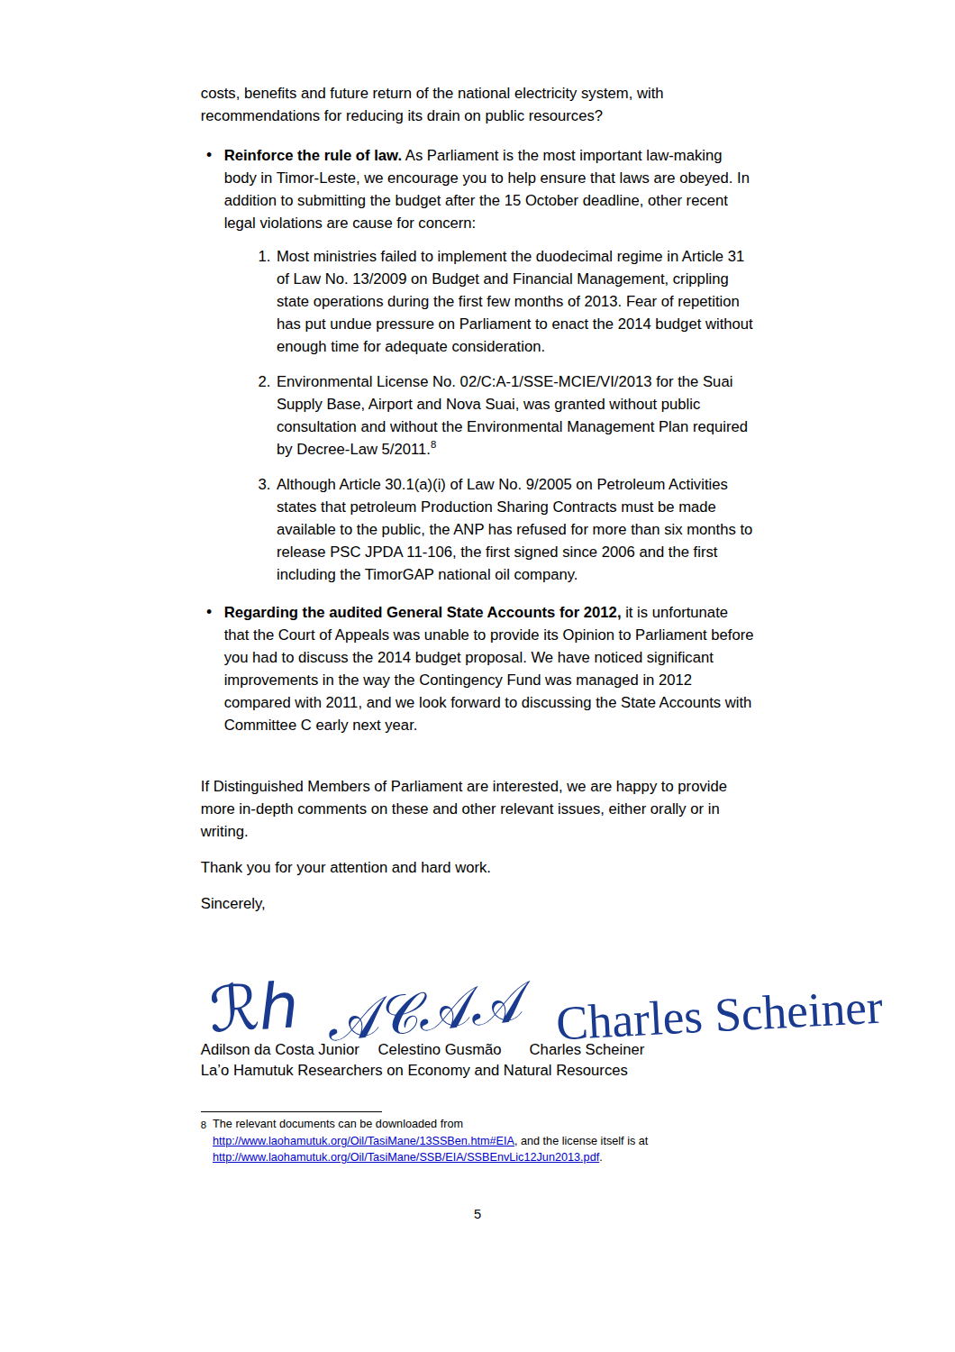costs, benefits and future return of the national electricity system, with recommendations for reducing its drain on public resources?
Reinforce the rule of law. As Parliament is the most important law-making body in Timor-Leste, we encourage you to help ensure that laws are obeyed. In addition to submitting the budget after the 15 October deadline, other recent legal violations are cause for concern:
Most ministries failed to implement the duodecimal regime in Article 31 of Law No. 13/2009 on Budget and Financial Management, crippling state operations during the first few months of 2013. Fear of repetition has put undue pressure on Parliament to enact the 2014 budget without enough time for adequate consideration.
Environmental License No. 02/C:A-1/SSE-MCIE/VI/2013 for the Suai Supply Base, Airport and Nova Suai, was granted without public consultation and without the Environmental Management Plan required by Decree-Law 5/2011.8
Although Article 30.1(a)(i) of Law No. 9/2005 on Petroleum Activities states that petroleum Production Sharing Contracts must be made available to the public, the ANP has refused for more than six months to release PSC JPDA 11-106, the first signed since 2006 and the first including the TimorGAP national oil company.
Regarding the audited General State Accounts for 2012, it is unfortunate that the Court of Appeals was unable to provide its Opinion to Parliament before you had to discuss the 2014 budget proposal. We have noticed significant improvements in the way the Contingency Fund was managed in 2012 compared with 2011, and we look forward to discussing the State Accounts with Committee C early next year.
If Distinguished Members of Parliament are interested, we are happy to provide more in-depth comments on these and other relevant issues, either orally or in writing.
Thank you for your attention and hard work.
Sincerely,
ℛℎ
𝒜𝒞𝒜𝒜
Charles Scheiner
Adilson da Costa Junior Celestino Gusmão Charles Scheiner La’o Hamutuk Researchers on Economy and Natural Resources
8
The relevant documents can be downloaded from
http://www.laohamutuk.org/Oil/TasiMane/13SSBen.htm#EIA, and the license itself is at
http://www.laohamutuk.org/Oil/TasiMane/SSB/EIA/SSBEnvLic12Jun2013.pdf.
5